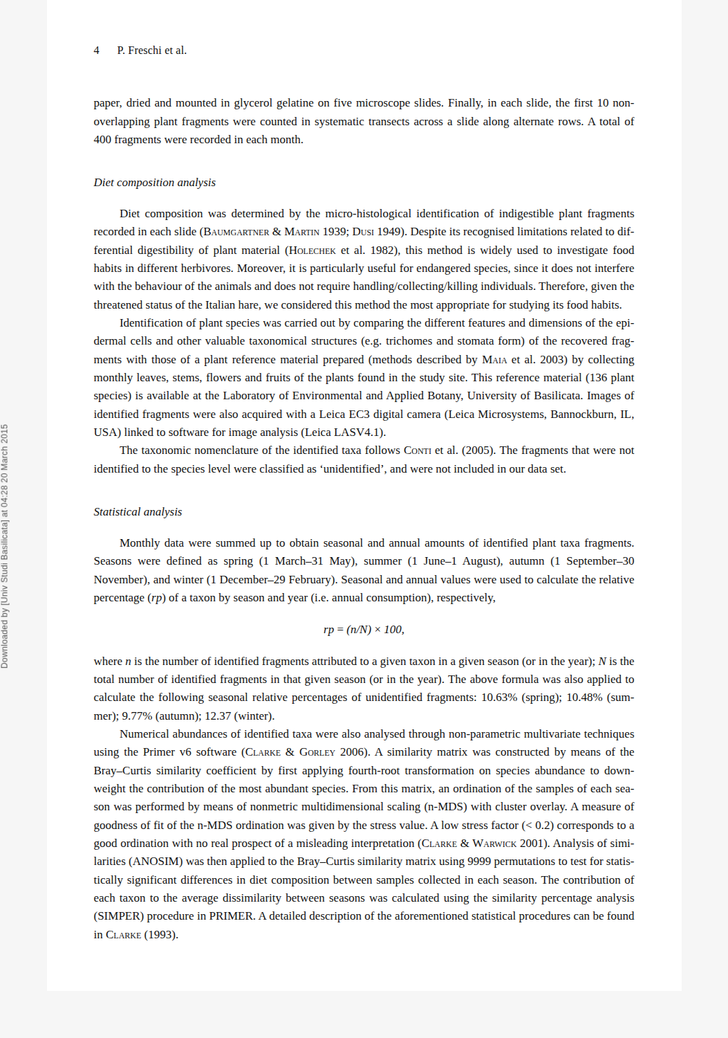Downloaded by [Univ Studi Basilicata] at 04:28 20 March 2015
4 P. Freschi et al.
paper, dried and mounted in glycerol gelatine on five microscope slides. Finally, in each slide, the first 10 non-overlapping plant fragments were counted in systematic transects across a slide along alternate rows. A total of 400 fragments were recorded in each month.
Diet composition analysis
Diet composition was determined by the micro-histological identification of indigestible plant fragments recorded in each slide (Baumgartner & Martin 1939; Dusi 1949). Despite its recognised limitations related to differential digestibility of plant material (Holechek et al. 1982), this method is widely used to investigate food habits in different herbivores. Moreover, it is particularly useful for endangered species, since it does not interfere with the behaviour of the animals and does not require handling/collecting/killing individuals. Therefore, given the threatened status of the Italian hare, we considered this method the most appropriate for studying its food habits.
Identification of plant species was carried out by comparing the different features and dimensions of the epidermal cells and other valuable taxonomical structures (e.g. trichomes and stomata form) of the recovered fragments with those of a plant reference material prepared (methods described by Maia et al. 2003) by collecting monthly leaves, stems, flowers and fruits of the plants found in the study site. This reference material (136 plant species) is available at the Laboratory of Environmental and Applied Botany, University of Basilicata. Images of identified fragments were also acquired with a Leica EC3 digital camera (Leica Microsystems, Bannockburn, IL, USA) linked to software for image analysis (Leica LASV4.1).
The taxonomic nomenclature of the identified taxa follows Conti et al. (2005). The fragments that were not identified to the species level were classified as ‘unidentified’, and were not included in our data set.
Statistical analysis
Monthly data were summed up to obtain seasonal and annual amounts of identified plant taxa fragments. Seasons were defined as spring (1 March–31 May), summer (1 June–1 August), autumn (1 September–30 November), and winter (1 December–29 February). Seasonal and annual values were used to calculate the relative percentage (rp) of a taxon by season and year (i.e. annual consumption), respectively,
rp = (n/N) × 100,
where n is the number of identified fragments attributed to a given taxon in a given season (or in the year); N is the total number of identified fragments in that given season (or in the year). The above formula was also applied to calculate the following seasonal relative percentages of unidentified fragments: 10.63% (spring); 10.48% (summer); 9.77% (autumn); 12.37 (winter).
Numerical abundances of identified taxa were also analysed through non-parametric multivariate techniques using the Primer v6 software (Clarke & Gorley 2006). A similarity matrix was constructed by means of the Bray–Curtis similarity coefficient by first applying fourth-root transformation on species abundance to downweight the contribution of the most abundant species. From this matrix, an ordination of the samples of each season was performed by means of nonmetric multidimensional scaling (n-MDS) with cluster overlay. A measure of goodness of fit of the n-MDS ordination was given by the stress value. A low stress factor (< 0.2) corresponds to a good ordination with no real prospect of a misleading interpretation (Clarke & Warwick 2001). Analysis of similarities (ANOSIM) was then applied to the Bray–Curtis similarity matrix using 9999 permutations to test for statistically significant differences in diet composition between samples collected in each season. The contribution of each taxon to the average dissimilarity between seasons was calculated using the similarity percentage analysis (SIMPER) procedure in PRIMER. A detailed description of the aforementioned statistical procedures can be found in Clarke (1993).